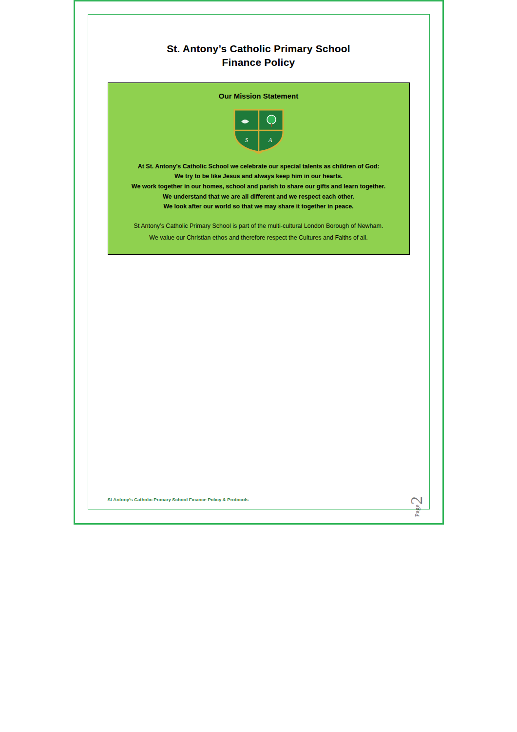St. Antony’s Catholic Primary School
Finance Policy
Our Mission Statement
S A
At St. Antony’s Catholic School we celebrate our special talents as children of God:
We try to be like Jesus and always keep him in our hearts.
We work together in our homes, school and parish to share our gifts and learn together.
We understand that we are all different and we respect each other.
We look after our world so that we may share it together in peace.
St Antony’s Catholic Primary School is part of the multi-cultural London Borough of Newham.
We value our Christian ethos and therefore respect the Cultures and Faiths of all.
St Antony’s Catholic Primary School Finance Policy & Protocols
Page2